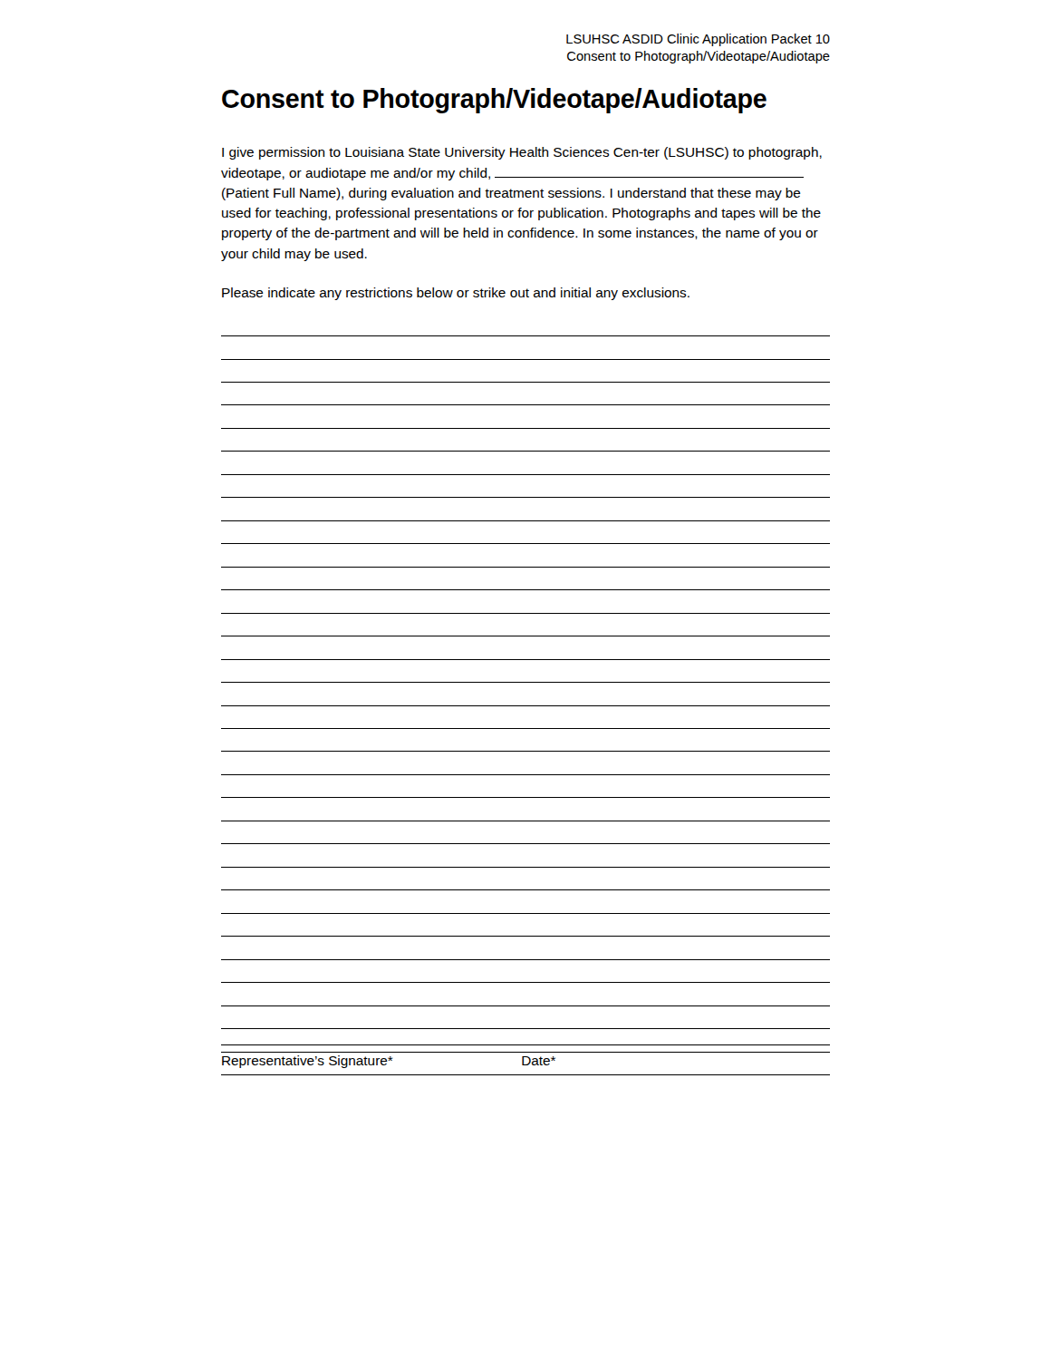LSUHSC ASDID Clinic Application Packet 10
Consent to Photograph/Videotape/Audiotape
Consent to Photograph/Videotape/Audiotape
I give permission to Louisiana State University Health Sciences Cen‑ter (LSUHSC) to photograph, videotape, or audiotape me and/or my child, (Patient Full Name), during evaluation and treatment sessions. I understand that these may be used for teaching, professional presentations or for publication. Photographs and tapes will be the property of the de‑partment and will be held in confidence. In some instances, the name of you or your child may be used.
Please indicate any restrictions below or strike out and initial any exclusions.
Representative’s Signature*
Date*